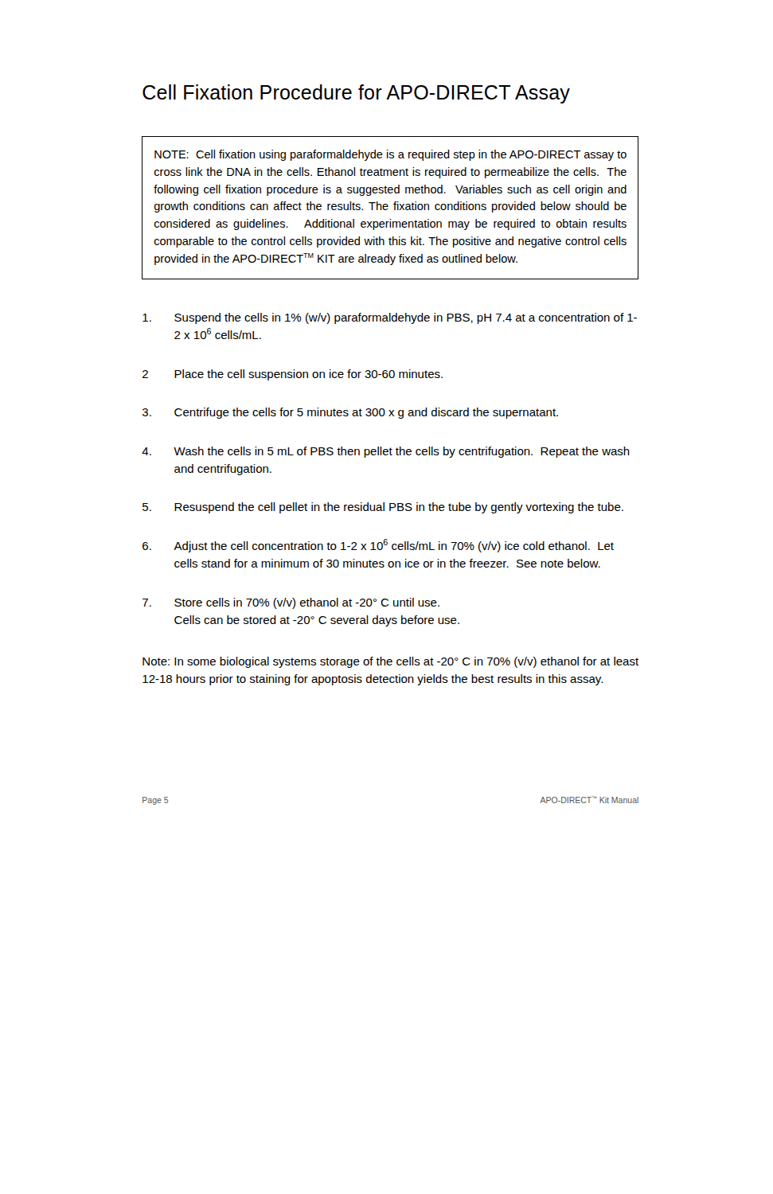Cell Fixation Procedure for APO-DIRECT Assay
NOTE: Cell fixation using paraformaldehyde is a required step in the APO-DIRECT assay to cross link the DNA in the cells. Ethanol treatment is required to permeabilize the cells. The following cell fixation procedure is a suggested method. Variables such as cell origin and growth conditions can affect the results. The fixation conditions provided below should be considered as guidelines. Additional experimentation may be required to obtain results comparable to the control cells provided with this kit. The positive and negative control cells provided in the APO-DIRECTTM KIT are already fixed as outlined below.
1. Suspend the cells in 1% (w/v) paraformaldehyde in PBS, pH 7.4 at a concentration of 1-2 x 106 cells/mL.
2 Place the cell suspension on ice for 30-60 minutes.
3. Centrifuge the cells for 5 minutes at 300 x g and discard the supernatant.
4. Wash the cells in 5 mL of PBS then pellet the cells by centrifugation. Repeat the wash and centrifugation.
5. Resuspend the cell pellet in the residual PBS in the tube by gently vortexing the tube.
6. Adjust the cell concentration to 1-2 x 106 cells/mL in 70% (v/v) ice cold ethanol. Let cells stand for a minimum of 30 minutes on ice or in the freezer. See note below.
7. Store cells in 70% (v/v) ethanol at -20° C until use.
Cells can be stored at -20° C several days before use.
Note: In some biological systems storage of the cells at -20° C in 70% (v/v) ethanol for at least 12-18 hours prior to staining for apoptosis detection yields the best results in this assay.
Page 5 APO-DIRECT™ Kit Manual